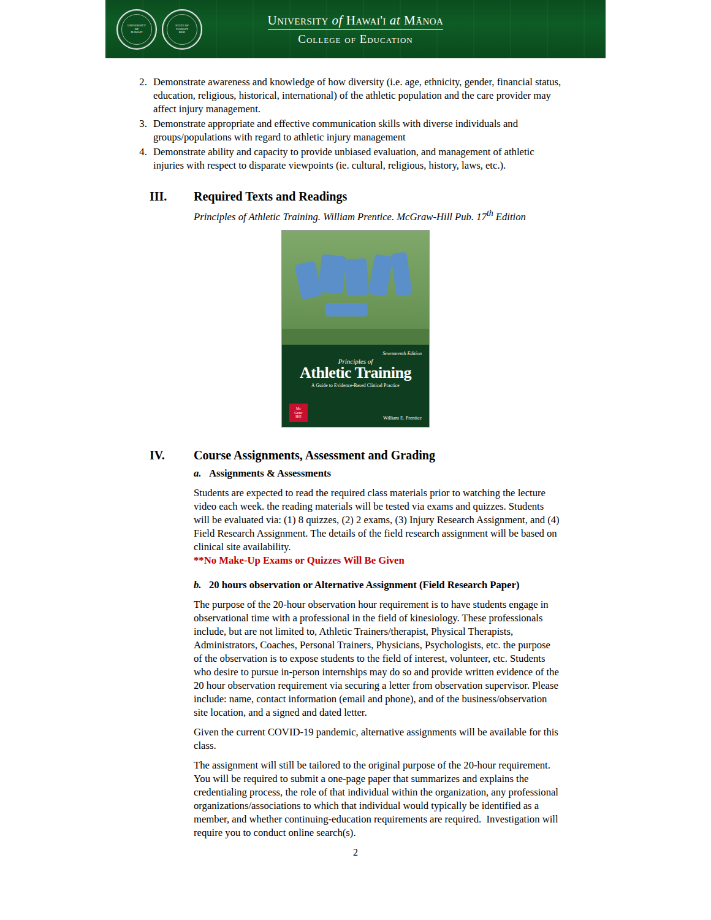UNIVERSITY
OF
HAWAI'I
STATE OF
HAWAI'I
DOE
University of Hawai'i at Mānoa
College of Education
Demonstrate awareness and knowledge of how diversity (i.e. age, ethnicity, gender, financial status, education, religious, historical, international) of the athletic population and the care provider may affect injury management.
Demonstrate appropriate and effective communication skills with diverse individuals and groups/populations with regard to athletic injury management
Demonstrate ability and capacity to provide unbiased evaluation, and management of athletic injuries with respect to disparate viewpoints (ie. cultural, religious, history, laws, etc.).
III. Required Texts and Readings
Principles of Athletic Training. William Prentice. McGraw-Hill Pub. 17th Edition
Seventeenth Edition
Principles of
Athletic Training
A Guide to Evidence-Based Clinical Practice
Mc
Graw
Hill
William E. Prentice
IV. Course Assignments, Assessment and Grading
a. Assignments & Assessments
Students are expected to read the required class materials prior to watching the lecture video each week. the reading materials will be tested via exams and quizzes. Students will be evaluated via: (1) 8 quizzes, (2) 2 exams, (3) Injury Research Assignment, and (4) Field Research Assignment. The details of the field research assignment will be based on clinical site availability.
**No Make-Up Exams or Quizzes Will Be Given
b. 20 hours observation or Alternative Assignment (Field Research Paper)
The purpose of the 20-hour observation hour requirement is to have students engage in observational time with a professional in the field of kinesiology. These professionals include, but are not limited to, Athletic Trainers/therapist, Physical Therapists, Administrators, Coaches, Personal Trainers, Physicians, Psychologists, etc. the purpose of the observation is to expose students to the field of interest, volunteer, etc. Students who desire to pursue in-person internships may do so and provide written evidence of the 20 hour observation requirement via securing a letter from observation supervisor. Please include: name, contact information (email and phone), and of the business/observation site location, and a signed and dated letter.
Given the current COVID-19 pandemic, alternative assignments will be available for this class.
The assignment will still be tailored to the original purpose of the 20-hour requirement. You will be required to submit a one-page paper that summarizes and explains the credentialing process, the role of that individual within the organization, any professional organizations/associations to which that individual would typically be identified as a member, and whether continuing-education requirements are required. Investigation will require you to conduct online search(s).
2